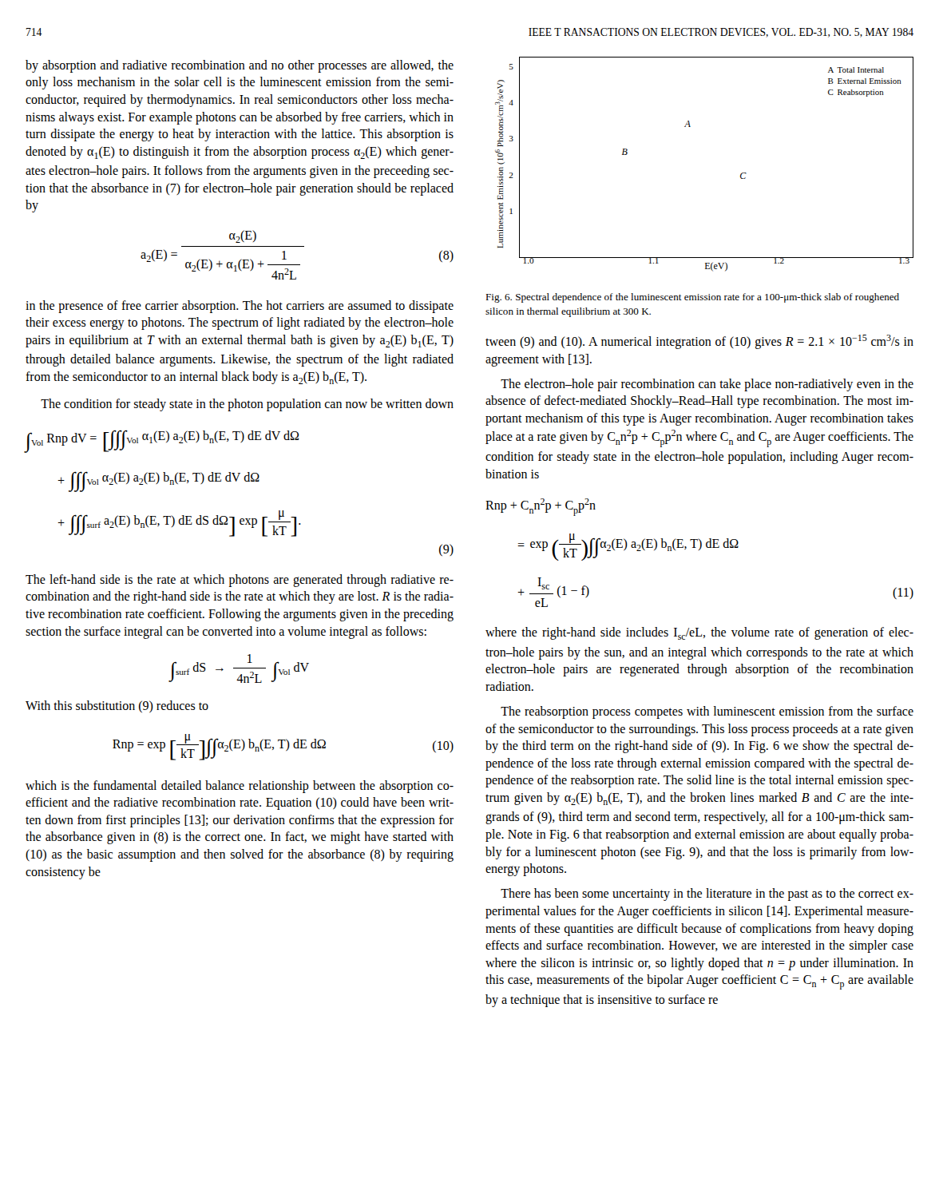714 IEEE T RANSACTIONS ON ELECTRON DEVICES, VOL. ED-31, NO. 5, MAY 1984
by absorption and radiative recombination and no other pro­cesses are allowed, the only loss mechanism in the solar cell is the luminescent emission from the semiconductor, required by thermodynamics. In real semiconductors other loss mecha­nisms always exist. For example photons can be absorbed by free carriers, which in turn dissipate the energy to heat by interaction with the lattice. This absorption is denoted by α1(E) to distinguish it from the absorption process α2(E) which generates electron–hole pairs. It follows from the argu­ments given in the preceeding section that the absorbance in (7) for electron–hole pair generation should be replaced by
a2(E) = α2(E) α2(E) + α1(E) + 14n2 L
(8)
in the presence of free carrier absorption. The hot carriers are assumed to dissipate their excess energy to photons. The spec­trum of light radiated by the electron–hole pairs in equilibrium at T with an external thermal bath is given by a2(E) b1(E, T) through detailed balance arguments. Likewise, the spectrum of the light radiated from the semiconductor to an internal black body is a2(E) bn(E, T).
The condition for steady state in the photon population can now be written down
∫Vol Rnp dV =
[∫∫∫Vol α1(E) a2(E) bn(E, T) dE dV dΩ
+
∫∫∫Vol α2(E) a2(E) bn(E, T) dE dV dΩ
+
∫∫∫surf a2(E) bn(E, T) dE dS dΩ] exp [μkT].
(9)
The left-hand side is the rate at which photons are generated through radiative recombination and the right-hand side is the rate at which they are lost. R is the radiative recombination rate coefficient. Following the arguments given in the preced­ing section the surface integral can be converted into a volume integral as follows:
∫surf dS → 14n2 L ∫Vol dV
With this substitution (9) reduces to
Rnp = exp [μkT]∫∫α2(E) bn(E, T) dE dΩ
(10)
which is the fundamental detailed balance relationship be­tween the absorption coefficient and the radiative recombina­tion rate. Equation (10) could have been written down from first principles [13]; our derivation confirms that the expres­sion for the absorbance given in (8) is the correct one. In fact, we might have started with (10) as the basic assumption and then solved for the absorbance (8) by requiring consistency be­
Luminescent Emission (106 Photons/cm3/s/eV)
5 4 3 2 1
| A | Total Internal |
| B | External Emission |
| C | Reabsorption |
A
B
C
1.0 1.1 1.2 1.3
E(eV)
Fig. 6. Spectral dependence of the luminescent emission rate for a 100-μm-thick slab of roughened silicon in thermal equilibrium at 300 K.
tween (9) and (10). A numerical integration of (10) gives R = 2.1 × 10−15 cm3/s in agreement with [13].
The electron–hole pair recombination can take place non-ra­diatively even in the absence of defect-mediated Shockly–Read–Hall type recombination. The most important mechanism of this type is Auger recombination. Auger recombination takes place at a rate given by Cnn2p + Cpp2n where Cn and Cp are Auger coefficients. The condition for steady state in the electron–hole population, including Auger recombination is
Rnp + Cnn2p + Cpp2n
=
exp (μkT)∫∫α2(E) a2(E) bn(E, T) dE dΩ
+
Isc eL (1 − f)
(11)
where the right-hand side includes Isc/eL, the volume rate of generation of electron–hole pairs by the sun, and an integral which corresponds to the rate at which electron–hole pairs are regenerated through absorption of the recombination radiation.
The reabsorption process competes with luminescent emis­sion from the surface of the semiconductor to the surround­ings. This loss process proceeds at a rate given by the third term on the right-hand side of (9). In Fig. 6 we show the spec­tral dependence of the loss rate through external emission compared with the spectral dependence of the reabsorption rate. The solid line is the total internal emission spectrum given by α2(E) bn(E, T), and the broken lines marked B and C are the integrands of (9), third term and second term, re­spectively, all for a 100-μm-thick sample. Note in Fig. 6 that reabsorption and external emission are about equally probably for a luminescent photon (see Fig. 9), and that the loss is pri­marily from low-energy photons.
There has been some uncertainty in the literature in the past as to the correct experimental values for the Auger co­efficients in silicon [14]. Experimental measurements of these quantities are difficult because of complications from heavy doping effects and surface recombination. However, we are interested in the simpler case where the silicon is intrinsic or, so lightly doped that n = p under illumination. In this case, measurements of the bipolar Auger coefficient C = Cn + Cp are available by a technique that is insensitive to surface re­